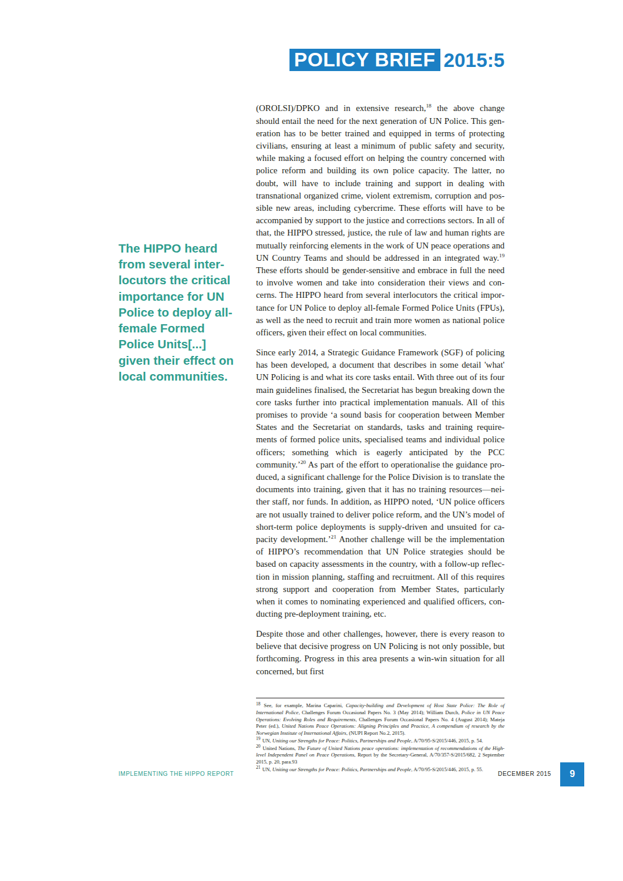POLICY BRIEF 2015:5
The HIPPO heard from several interlocutors the critical impor­tance for UN Police to deploy all-female Formed Police Units[...] given their effect on local communi­ties.
(OROLSI)/DPKO and in extensive research,18 the above change should entail the need for the next generation of UN Police. This generation has to be better trained and equipped in terms of protecting civilians, ensuring at least a minimum of public safety and security, while making a focused effort on helping the country concerned with police reform and building its own police capacity. The latter, no doubt, will have to include training and support in dealing with transnational organized crime, violent extremism, corruption and possible new areas, including cybercrime. These efforts will have to be accompanied by support to the justice and corrections sectors. In all of that, the HIPPO stressed, justice, the rule of law and human rights are mutually reinforcing elements in the work of UN peace operations and UN Country Teams and should be addressed in an integrated way.19 These efforts should be gender-sensitive and embrace in full the need to involve women and take into consideration their views and concerns. The HIPPO heard from several interlocutors the critical importance for UN Police to deploy all-female Formed Police Units (FPUs), as well as the need to recruit and train more women as national police officers, given their effect on local communities.
Since early 2014, a Strategic Guidance Framework (SGF) of policing has been developed, a document that describes in some detail 'what' UN Policing is and what its core tasks entail. With three out of its four main guidelines finalised, the Secretariat has begun breaking down the core tasks further into practical implementation manuals. All of this promises to provide ‘a sound basis for cooperation between Member States and the Secretariat on standards, tasks and training requirements of formed police units, spe­cialised teams and individual police officers; something which is eagerly anticipated by the PCC community.’20 As part of the effort to operation­alise the guidance produced, a significant challenge for the Police Division is to translate the documents into training, given that it has no training resources—neither staff, nor funds. In addition, as HIPPO noted, ‘UN police officers are not usually trained to deliver police reform, and the UN’s model of short-term police deployments is supply-driven and unsuited for capacity development.’21 Another challenge will be the implementation of HIPPO’s recommendation that UN Police strategies should be based on capacity assessments in the country, with a follow-up reflection in mission planning, staffing and recruitment. All of this requires strong support and cooperation from Member States, particularly when it comes to nominating experienced and qualified officers, conducting pre-deployment training, etc.
Despite those and other challenges, however, there is every reason to believe that decisive progress on UN Policing is not only possible, but forthcoming. Progress in this area presents a win-win situation for all concerned, but first
18 See, for example, Marina Caparini, Capacity-building and Development of Host State Police: The Role of International Police, Chal­lenges Forum Occasional Papers No. 3 (May 2014); William Durch, Police in UN Peace Operations: Evolving Roles and Requirements, Challenges Forum Occasional Papers No. 4 (August 2014); Mateja Peter (ed.), United Nations Peace Operations: Aligning Principles and Practice, A compendium of research by the Norwegian Institute of International Affairs, (NUPI Report No.2, 2015).
19 UN, Uniting our Strengths for Peace: Politics, Partnerships and People, A/70/95-S/2015/446, 2015, p. 54.
20 United Nations, The Future of United Nations peace operations: implementation of recommendations of the High-level Indepen­dent Panel on Peace Operations, Report by the Secretary-General, A/70/357-S/2015/682, 2 September 2015, p. 20, para.93
21 UN, Uniting our Strengths for Peace: Politics, Partnerships and People, A/70/95-S/2015/446, 2015, p. 55.
Implementing the HIPPO Report
December 2015 9